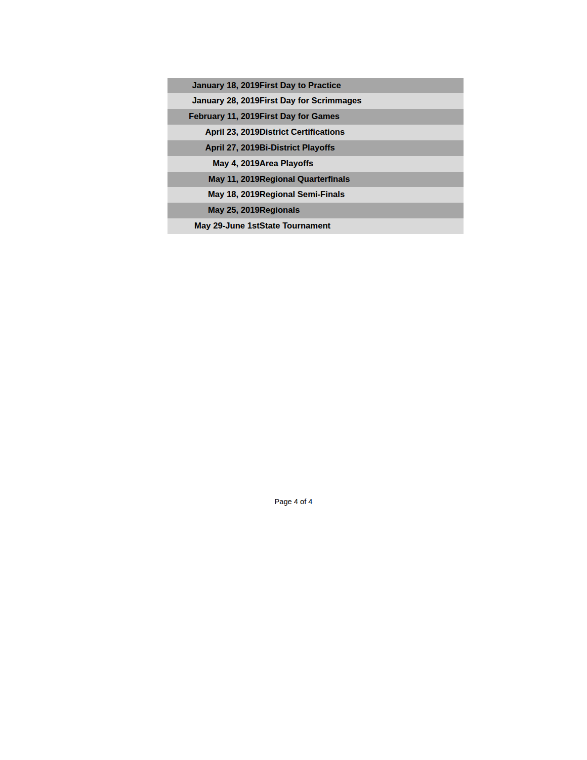| | January 18, 2019 | First Day to Practice |
| | January 28, 2019 | First Day for Scrimmages |
| | February 11, 2019 | First Day for Games |
| | April 23, 2019 | District Certifications |
| | April 27, 2019 | Bi-District Playoffs |
| | May 4, 2019 | Area Playoffs |
| | May 11, 2019 | Regional Quarterfinals |
| | May 18, 2019 | Regional Semi-Finals |
| | May 25, 2019 | Regionals |
| | May 29-June 1st | State Tournament |
Page 4 of 4